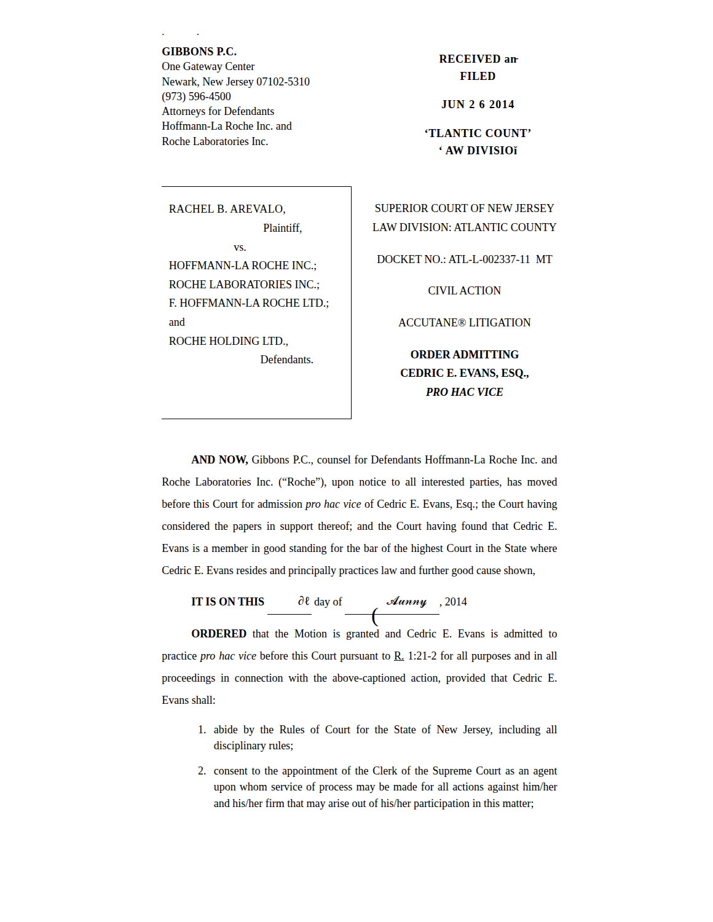..
GIBBONS P.C.
One Gateway Center
Newark, New Jersey 07102-5310
(973) 596-4500
Attorneys for Defendants
Hoffmann-La Roche Inc. and
Roche Laboratories Inc.
RECEIVED an̵ FILED
JUN 2 6 2014
‘TLANTIC COUNT’ ‘ AW DIVISIOǐ
RACHEL B. AREVALO,
Plaintiff,
vs.
HOFFMANN-LA ROCHE INC.;
ROCHE LABORATORIES INC.;
F. HOFFMANN-LA ROCHE LTD.; and
ROCHE HOLDING LTD.,
Defendants.
SUPERIOR COURT OF NEW JERSEY
LAW DIVISION: ATLANTIC COUNTY
DOCKET NO.: ATL-L-002337-11 MT
CIVIL ACTION
ACCUTANE® LITIGATION
ORDER ADMITTING
CEDRIC E. EVANS, ESQ.,
PRO HAC VICE
AND NOW, Gibbons P.C., counsel for Defendants Hoffmann-La Roche Inc. and Roche Laboratories Inc. (“Roche”), upon notice to all interested parties, has moved before this Court for admission pro hac vice of Cedric E. Evans, Esq.; the Court having considered the papers in support thereof; and the Court having found that Cedric E. Evans is a member in good standing for the bar of the highest Court in the State where Cedric E. Evans resides and principally practices law and further good cause shown,
IT IS ON THIS ∂ℓ day of 𝓐𝓊𝓃𝓃𝓎, 2014 (
ORDERED that the Motion is granted and Cedric E. Evans is admitted to practice pro hac vice before this Court pursuant to R. 1:21-2 for all purposes and in all proceedings in connection with the above-captioned action, provided that Cedric E. Evans shall:
abide by the Rules of Court for the State of New Jersey, including all disciplinary rules;
consent to the appointment of the Clerk of the Supreme Court as an agent upon whom service of process may be made for all actions against him/her and his/her firm that may arise out of his/her participation in this matter;